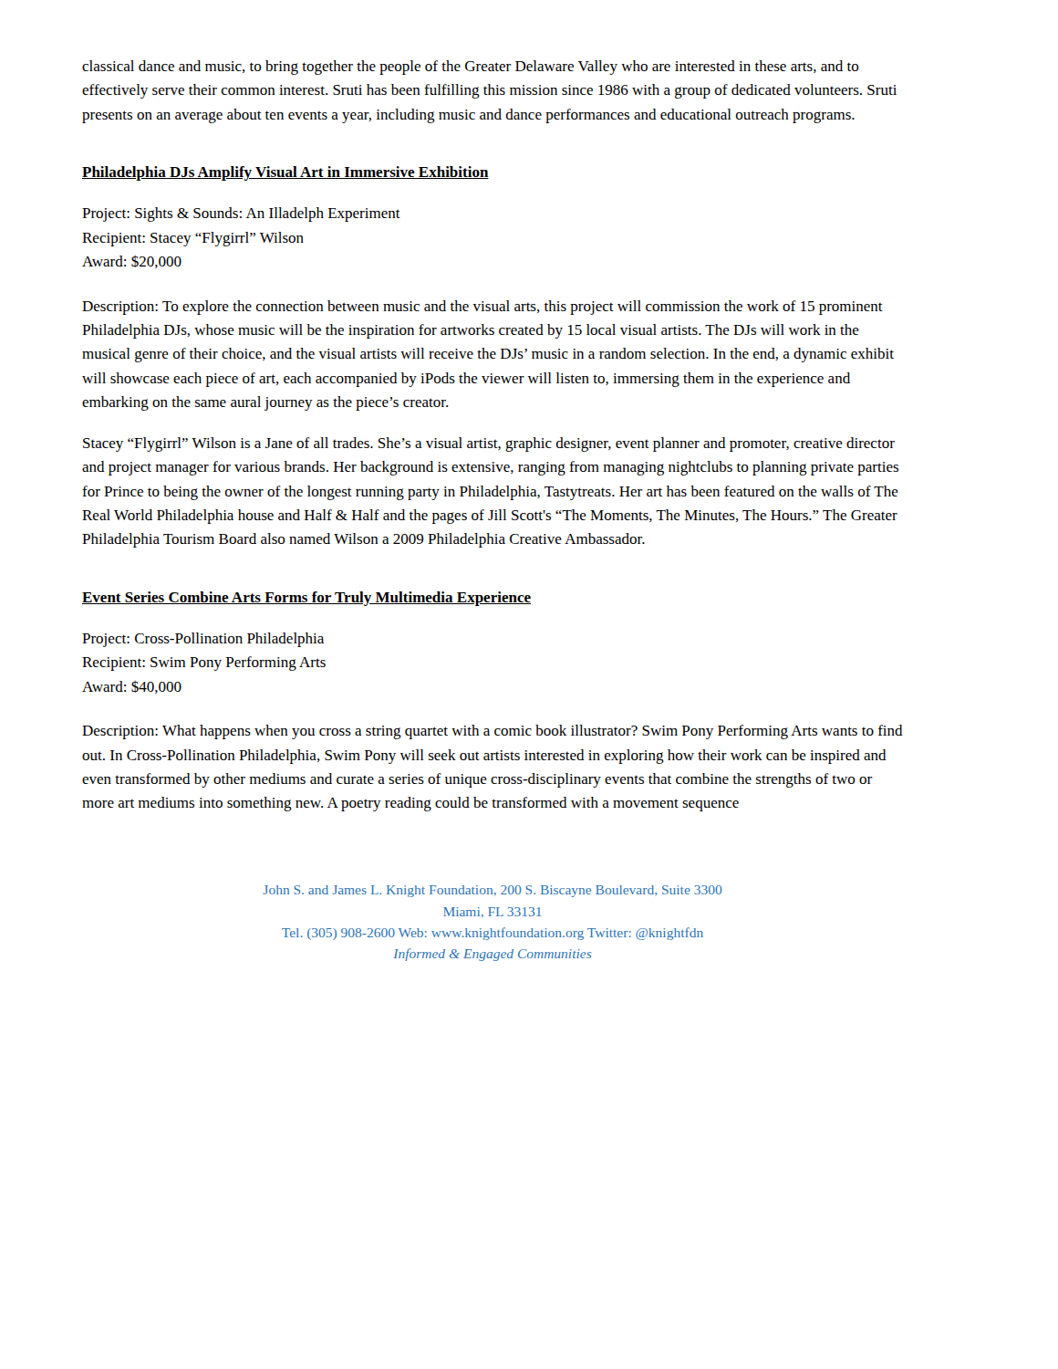classical dance and music, to bring together the people of the Greater Delaware Valley who are interested in these arts, and to effectively serve their common interest. Sruti has been fulfilling this mission since 1986 with a group of dedicated volunteers. Sruti presents on an average about ten events a year, including music and dance performances and educational outreach programs.
Philadelphia DJs Amplify Visual Art in Immersive Exhibition
Project: Sights & Sounds: An Illadelph Experiment
Recipient: Stacey “Flygirrl” Wilson
Award: $20,000
Description: To explore the connection between music and the visual arts, this project will commission the work of 15 prominent Philadelphia DJs, whose music will be the inspiration for artworks created by 15 local visual artists. The DJs will work in the musical genre of their choice, and the visual artists will receive the DJs’ music in a random selection. In the end, a dynamic exhibit will showcase each piece of art, each accompanied by iPods the viewer will listen to, immersing them in the experience and embarking on the same aural journey as the piece’s creator.
Stacey “Flygirrl” Wilson is a Jane of all trades. She’s a visual artist, graphic designer, event planner and promoter, creative director and project manager for various brands. Her background is extensive, ranging from managing nightclubs to planning private parties for Prince to being the owner of the longest running party in Philadelphia, Tastytreats. Her art has been featured on the walls of The Real World Philadelphia house and Half & Half and the pages of Jill Scott's “The Moments, The Minutes, The Hours.” The Greater Philadelphia Tourism Board also named Wilson a 2009 Philadelphia Creative Ambassador.
Event Series Combine Arts Forms for Truly Multimedia Experience
Project: Cross-Pollination Philadelphia
Recipient: Swim Pony Performing Arts
Award: $40,000
Description: What happens when you cross a string quartet with a comic book illustrator? Swim Pony Performing Arts wants to find out. In Cross-Pollination Philadelphia, Swim Pony will seek out artists interested in exploring how their work can be inspired and even transformed by other mediums and curate a series of unique cross-disciplinary events that combine the strengths of two or more art mediums into something new. A poetry reading could be transformed with a movement sequence
John S. and James L. Knight Foundation, 200 S. Biscayne Boulevard, Suite 3300
Miami, FL 33131
Tel. (305) 908-2600 Web: www.knightfoundation.org Twitter: @knightfdn
Informed & Engaged Communities